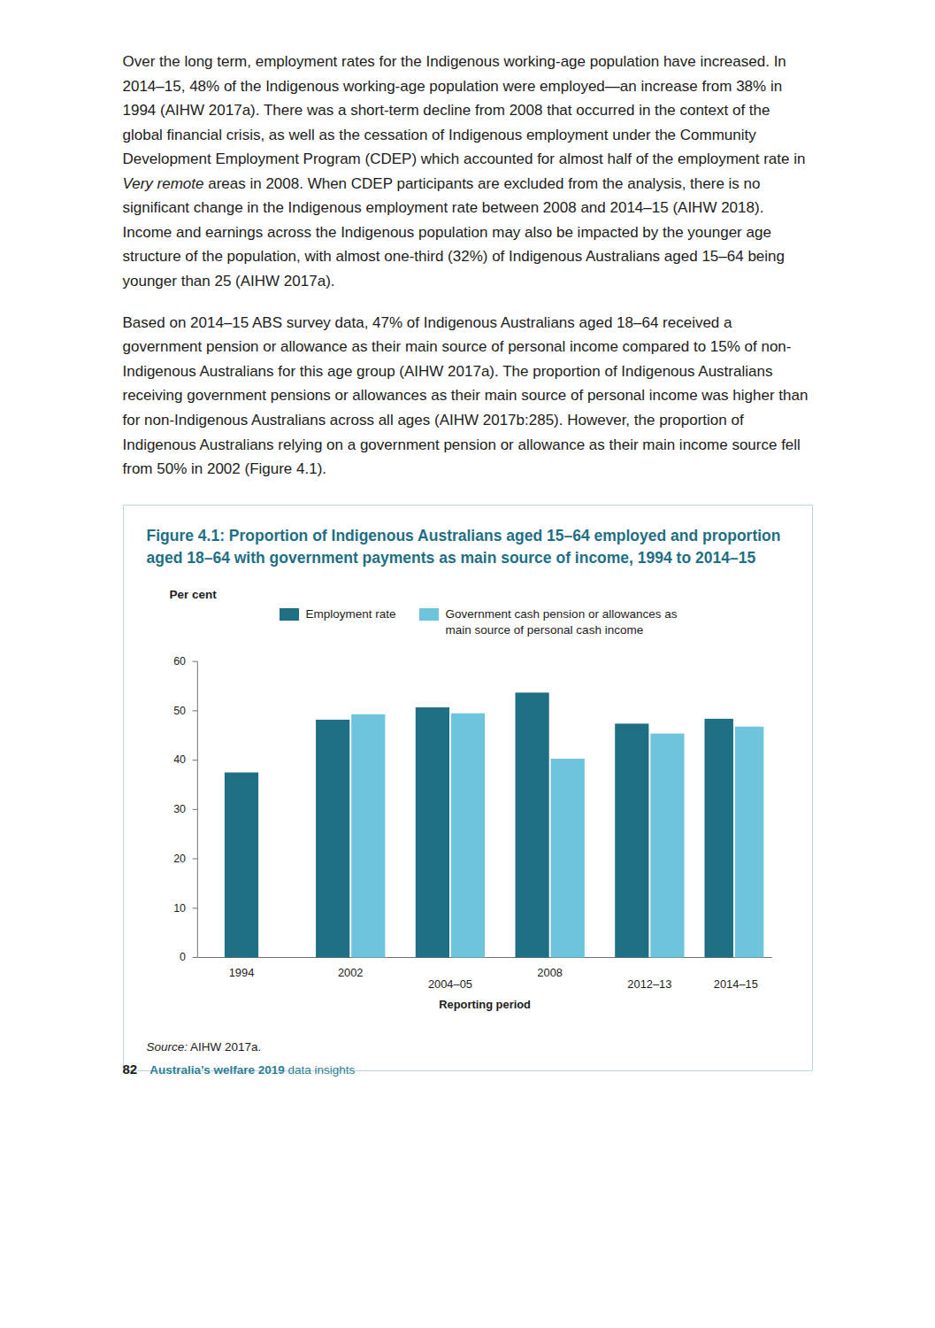Over the long term, employment rates for the Indigenous working-age population have increased. In 2014–15, 48% of the Indigenous working-age population were employed—an increase from 38% in 1994 (AIHW 2017a). There was a short-term decline from 2008 that occurred in the context of the global financial crisis, as well as the cessation of Indigenous employment under the Community Development Employment Program (CDEP) which accounted for almost half of the employment rate in Very remote areas in 2008. When CDEP participants are excluded from the analysis, there is no significant change in the Indigenous employment rate between 2008 and 2014–15 (AIHW 2018). Income and earnings across the Indigenous population may also be impacted by the younger age structure of the population, with almost one-third (32%) of Indigenous Australians aged 15–64 being younger than 25 (AIHW 2017a).
Based on 2014–15 ABS survey data, 47% of Indigenous Australians aged 18–64 received a government pension or allowance as their main source of personal income compared to 15% of non-Indigenous Australians for this age group (AIHW 2017a). The proportion of Indigenous Australians receiving government pensions or allowances as their main source of personal income was higher than for non-Indigenous Australians across all ages (AIHW 2017b:285). However, the proportion of Indigenous Australians relying on a government pension or allowance as their main income source fell from 50% in 2002 (Figure 4.1).
Figure 4.1: Proportion of Indigenous Australians aged 15–64 employed and proportion aged 18–64 with government payments as main source of income, 1994 to 2014–15
Per cent
Employment rate
Government cash pension or allowances as
main source of personal cash income
0 10 20 30 40 50 60 1994 2002 2004–05 2008 2012–13 2014–15 Reporting period
Source: AIHW 2017a.
82 Australia’s welfare 2019 data insights